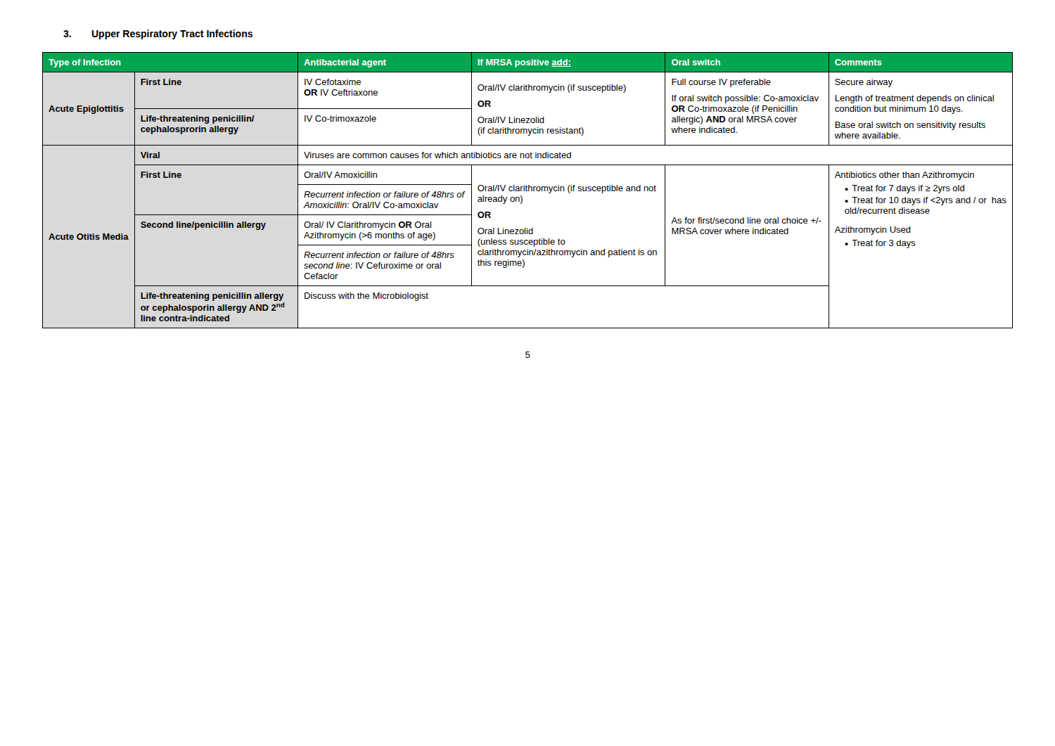3. Upper Respiratory Tract Infections
| Type of Infection | Antibacterial agent | If MRSA positive add: | Oral switch | Comments |
| --- | --- | --- | --- | --- |
| Acute Epiglottitis | First Line | IV Cefotaxime OR IV Ceftriaxone | Oral/IV clarithromycin (if susceptible) OR Oral/IV Linezolid (if clarithromycin resistant) | Full course IV preferable If oral switch possible: Co-amoxiclav OR Co-trimoxazole (if Penicillin allergic) AND oral MRSA cover where indicated. | Secure airway Length of treatment depends on clinical condition but minimum 10 days. Base oral switch on sensitivity results where available. |
| Life-threatening penicillin/ cephalosprorin allergy | IV Co-trimoxazole |
| Acute Otitis Media | Viral | Viruses are common causes for which antibiotics are not indicated |
| First Line | Oral/IV Amoxicillin | Oral/IV clarithromycin (if susceptible and not already on) OR Oral Linezolid (unless susceptible to clarithromycin/azithromycin and patient is on this regime) | As for first/second line oral choice +/- MRSA cover where indicated | Antibiotics other than Azithromycin Treat for 7 days if ≥ 2yrs old Treat for 10 days if <2yrs and / or has old/recurrent disease Azithromycin Used Treat for 3 days |
| Recurrent infection or failure of 48hrs of Amoxicillin : Oral/IV Co-amoxiclav |
| Second line/penicillin allergy | Oral/ IV Clarithromycin OR Oral Azithromycin (>6 months of age) |
| Recurrent infection or failure of 48hrs second line : IV Cefuroxime or oral Cefaclor |
| Life-threatening penicillin allergy or cephalosporin allergy AND 2 nd line contra-indicated | Discuss with the Microbiologist |
5